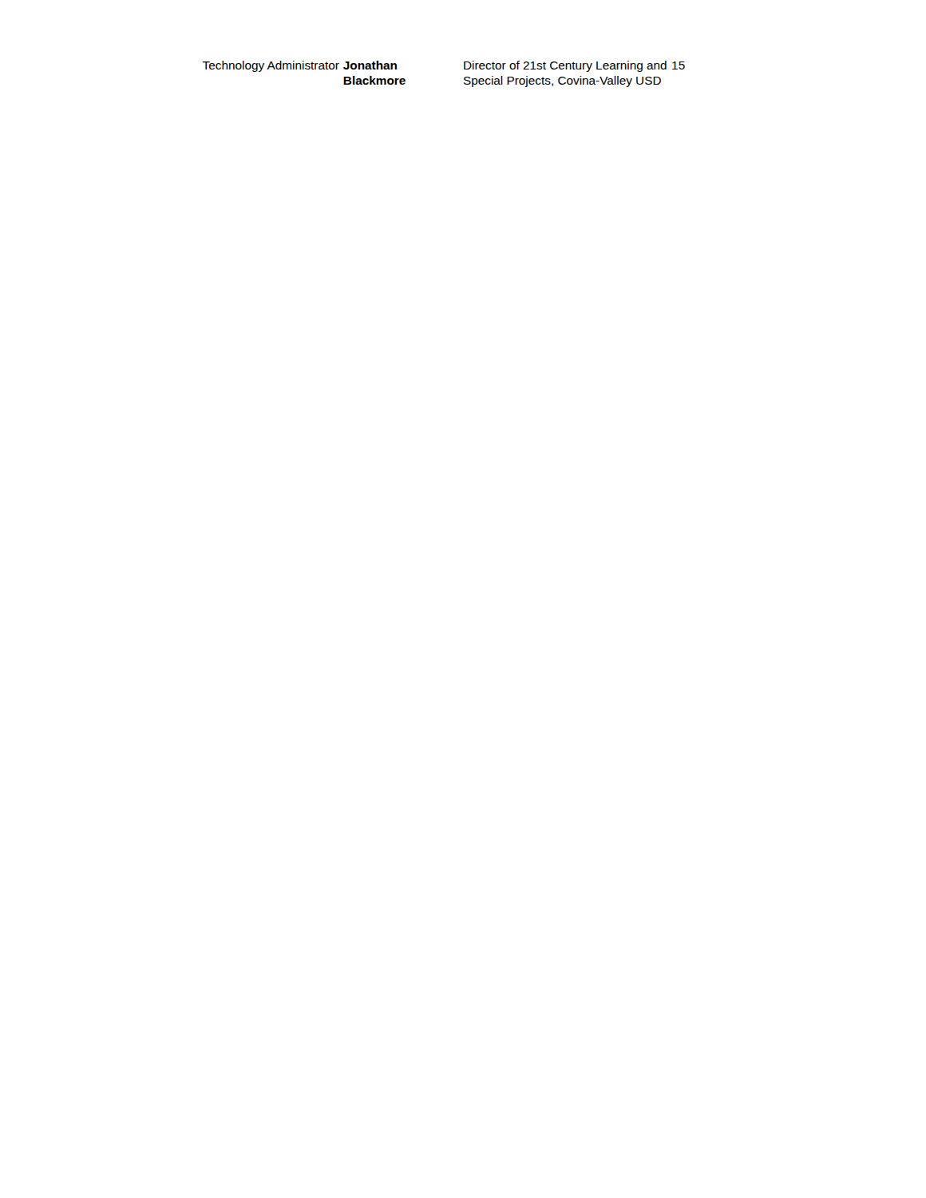| Technology Administrator | Jonathan Blackmore | Director of 21st Century Learning and Special Projects, Covina-Valley USD | 15 |